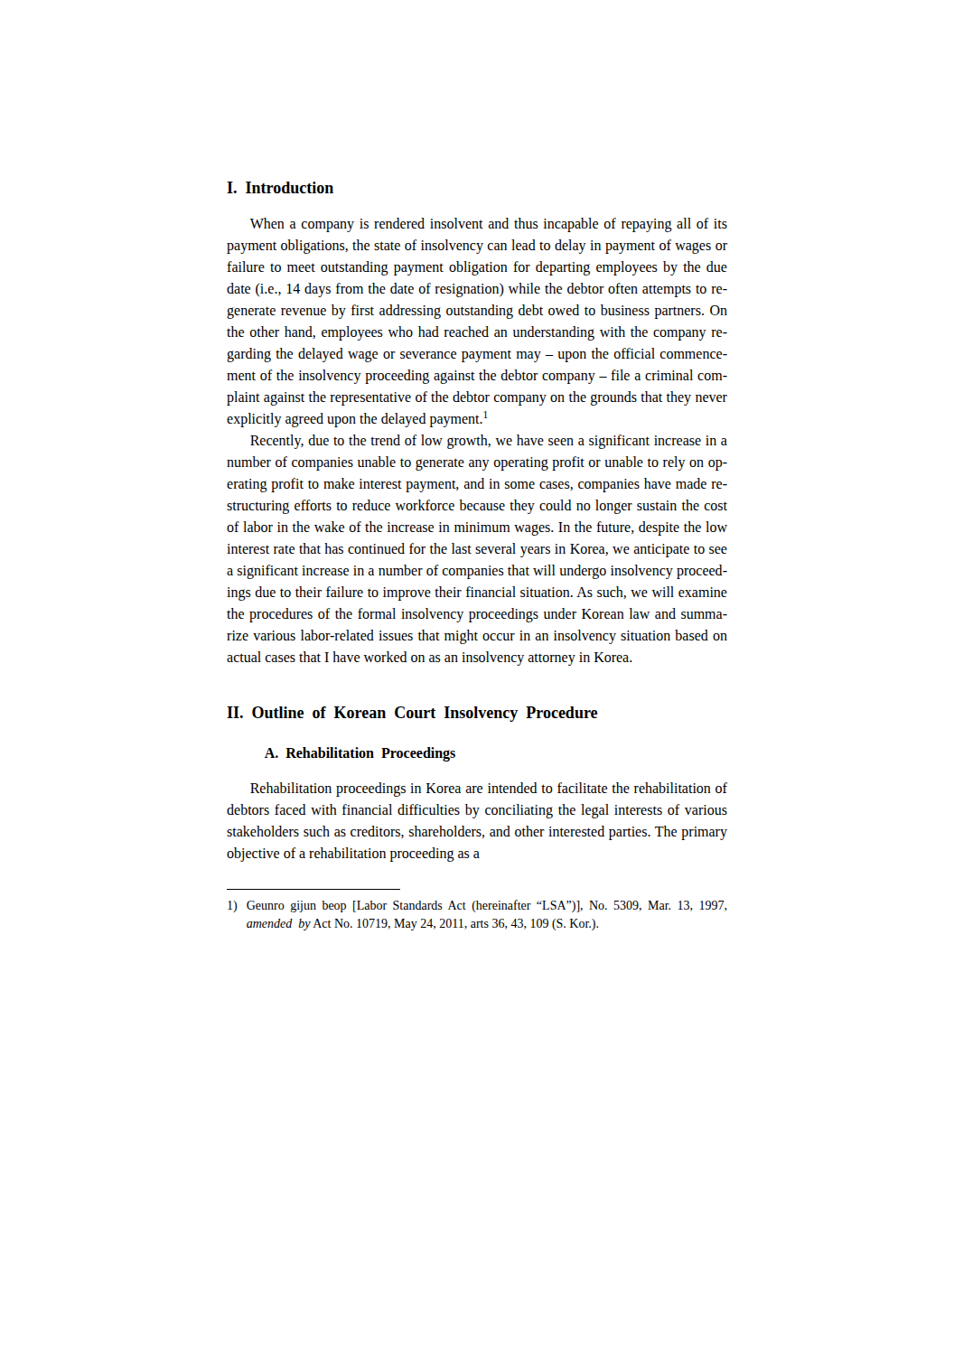I. Introduction
When a company is rendered insolvent and thus incapable of repaying all of its payment obligations, the state of insolvency can lead to delay in payment of wages or failure to meet outstanding payment obligation for departing employees by the due date (i.e., 14 days from the date of resignation) while the debtor often attempts to re-generate revenue by first addressing outstanding debt owed to business partners. On the other hand, employees who had reached an understanding with the company regarding the delayed wage or severance payment may – upon the official commencement of the insolvency proceeding against the debtor company – file a criminal complaint against the representative of the debtor company on the grounds that they never explicitly agreed upon the delayed payment.1
Recently, due to the trend of low growth, we have seen a significant increase in a number of companies unable to generate any operating profit or unable to rely on operating profit to make interest payment, and in some cases, companies have made restructuring efforts to reduce workforce because they could no longer sustain the cost of labor in the wake of the increase in minimum wages. In the future, despite the low interest rate that has continued for the last several years in Korea, we anticipate to see a significant increase in a number of companies that will undergo insolvency proceedings due to their failure to improve their financial situation. As such, we will examine the procedures of the formal insolvency proceedings under Korean law and summarize various labor-related issues that might occur in an insolvency situation based on actual cases that I have worked on as an insolvency attorney in Korea.
II. Outline of Korean Court Insolvency Procedure
A. Rehabilitation Proceedings
Rehabilitation proceedings in Korea are intended to facilitate the rehabilitation of debtors faced with financial difficulties by conciliating the legal interests of various stakeholders such as creditors, shareholders, and other interested parties. The primary objective of a rehabilitation proceeding as a
1) Geunro gijun beop [Labor Standards Act (hereinafter “LSA”)], No. 5309, Mar. 13, 1997, amended by Act No. 10719, May 24, 2011, arts 36, 43, 109 (S. Kor.).